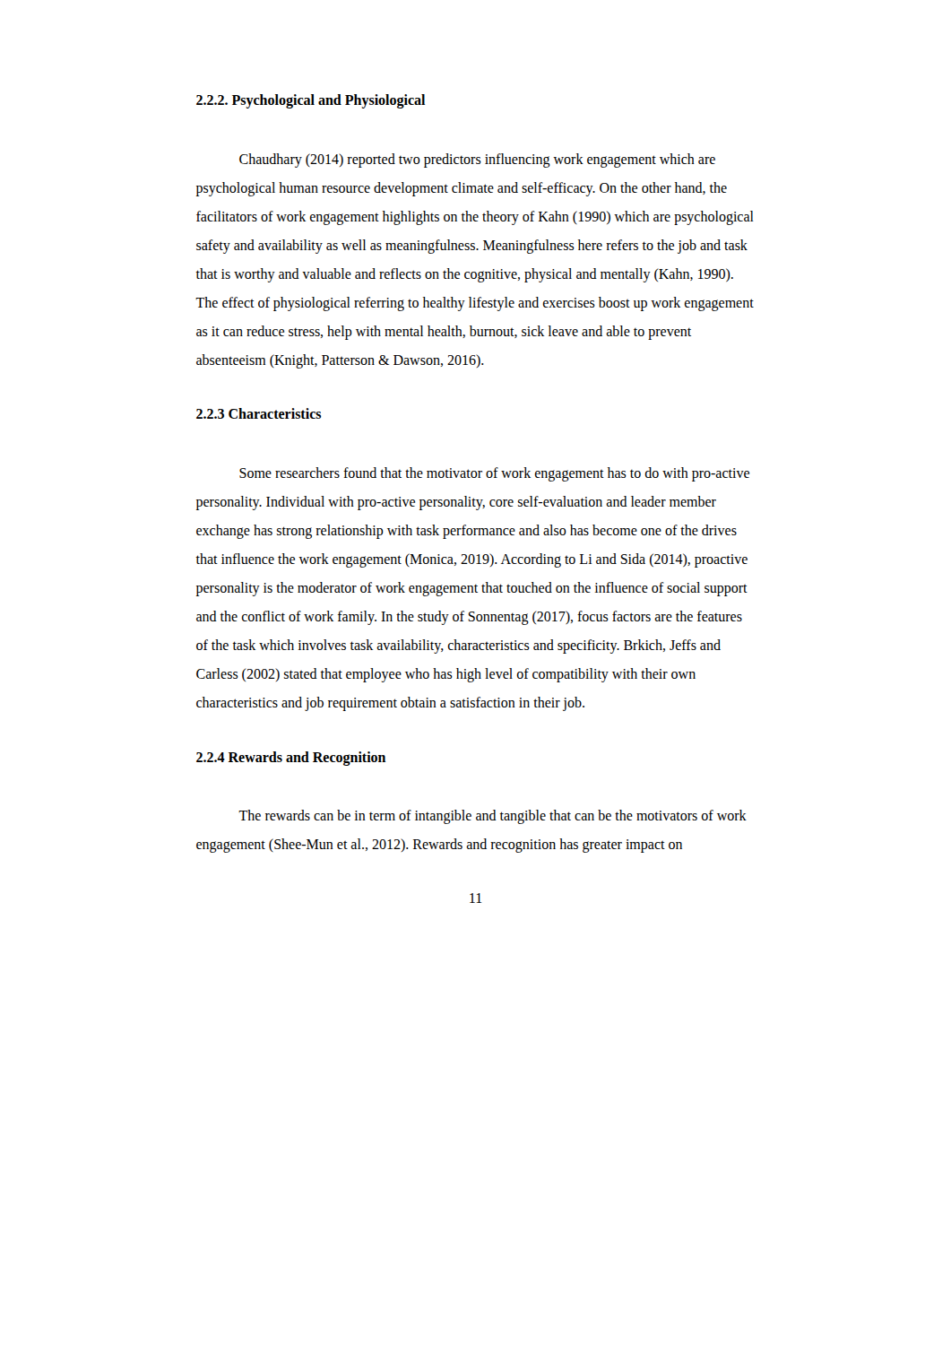2.2.2. Psychological and Physiological
Chaudhary (2014) reported two predictors influencing work engagement which are psychological human resource development climate and self-efficacy. On the other hand, the facilitators of work engagement highlights on the theory of Kahn (1990) which are psychological safety and availability as well as meaningfulness. Meaningfulness here refers to the job and task that is worthy and valuable and reflects on the cognitive, physical and mentally (Kahn, 1990). The effect of physiological referring to healthy lifestyle and exercises boost up work engagement as it can reduce stress, help with mental health, burnout, sick leave and able to prevent absenteeism (Knight, Patterson & Dawson, 2016).
2.2.3 Characteristics
Some researchers found that the motivator of work engagement has to do with pro-active personality. Individual with pro-active personality, core self-evaluation and leader member exchange has strong relationship with task performance and also has become one of the drives that influence the work engagement (Monica, 2019). According to Li and Sida (2014), proactive personality is the moderator of work engagement that touched on the influence of social support and the conflict of work family. In the study of Sonnentag (2017), focus factors are the features of the task which involves task availability, characteristics and specificity. Brkich, Jeffs and Carless (2002) stated that employee who has high level of compatibility with their own characteristics and job requirement obtain a satisfaction in their job.
2.2.4 Rewards and Recognition
The rewards can be in term of intangible and tangible that can be the motivators of work engagement (Shee-Mun et al., 2012). Rewards and recognition has greater impact on
11